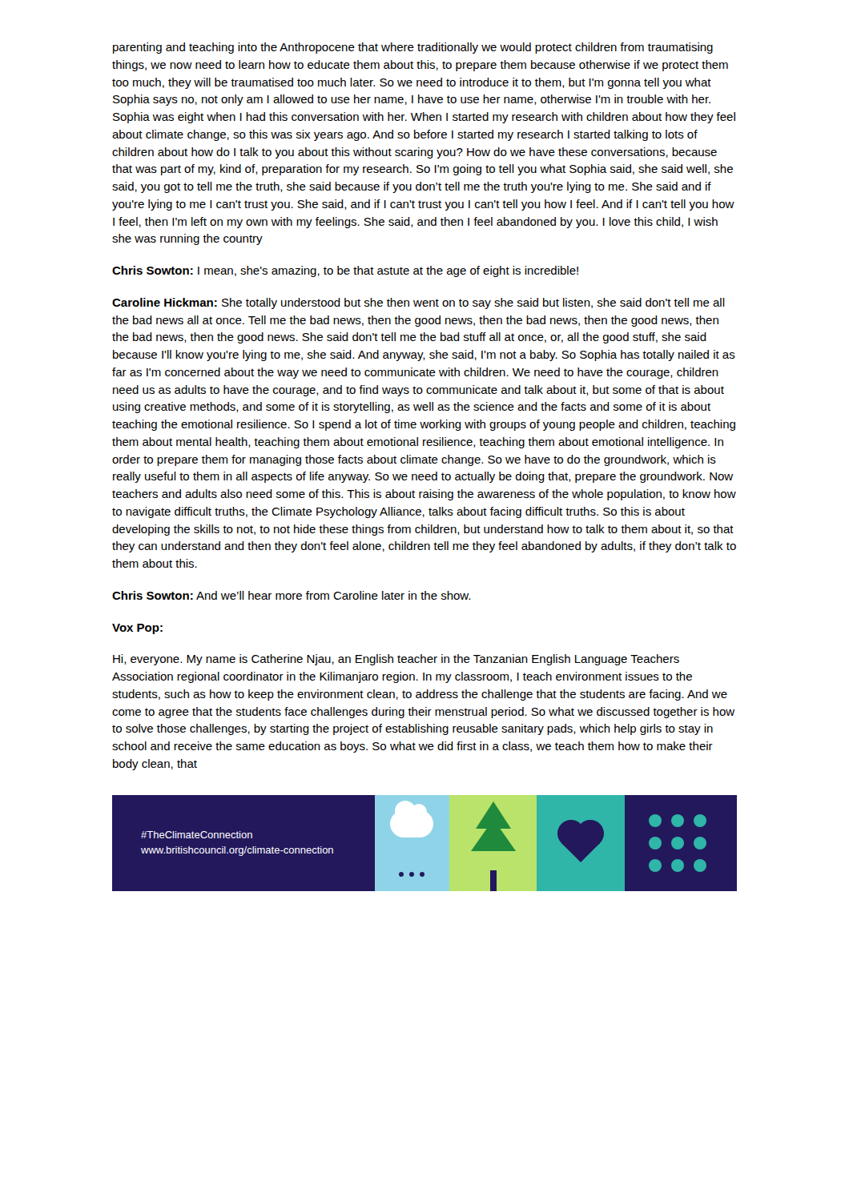parenting and teaching into the Anthropocene that where traditionally we would protect children from traumatising things, we now need to learn how to educate them about this, to prepare them because otherwise if we protect them too much, they will be traumatised too much later. So we need to introduce it to them, but I'm gonna tell you what Sophia says no, not only am I allowed to use her name, I have to use her name, otherwise I'm in trouble with her. Sophia was eight when I had this conversation with her. When I started my research with children about how they feel about climate change, so this was six years ago. And so before I started my research I started talking to lots of children about how do I talk to you about this without scaring you? How do we have these conversations, because that was part of my, kind of, preparation for my research. So I'm going to tell you what Sophia said, she said well, she said, you got to tell me the truth, she said because if you don’t tell me the truth you're lying to me. She said and if you're lying to me I can't trust you. She said, and if I can't trust you I can't tell you how I feel. And if I can't tell you how I feel, then I'm left on my own with my feelings. She said, and then I feel abandoned by you. I love this child, I wish she was running the country
Chris Sowton: I mean, she's amazing, to be that astute at the age of eight is incredible!
Caroline Hickman: She totally understood but she then went on to say she said but listen, she said don't tell me all the bad news all at once. Tell me the bad news, then the good news, then the bad news, then the good news, then the bad news, then the good news. She said don't tell me the bad stuff all at once, or, all the good stuff, she said because I'll know you're lying to me, she said. And anyway, she said, I'm not a baby. So Sophia has totally nailed it as far as I'm concerned about the way we need to communicate with children. We need to have the courage, children need us as adults to have the courage, and to find ways to communicate and talk about it, but some of that is about using creative methods, and some of it is storytelling, as well as the science and the facts and some of it is about teaching the emotional resilience. So I spend a lot of time working with groups of young people and children, teaching them about mental health, teaching them about emotional resilience, teaching them about emotional intelligence. In order to prepare them for managing those facts about climate change. So we have to do the groundwork, which is really useful to them in all aspects of life anyway. So we need to actually be doing that, prepare the groundwork. Now teachers and adults also need some of this. This is about raising the awareness of the whole population, to know how to navigate difficult truths, the Climate Psychology Alliance, talks about facing difficult truths. So this is about developing the skills to not, to not hide these things from children, but understand how to talk to them about it, so that they can understand and then they don't feel alone, children tell me they feel abandoned by adults, if they don’t talk to them about this.
Chris Sowton: And we’ll hear more from Caroline later in the show.
Vox Pop:
Hi, everyone. My name is Catherine Njau, an English teacher in the Tanzanian English Language Teachers Association regional coordinator in the Kilimanjaro region. In my classroom, I teach environment issues to the students, such as how to keep the environment clean, to address the challenge that the students are facing. And we come to agree that the students face challenges during their menstrual period. So what we discussed together is how to solve those challenges, by starting the project of establishing reusable sanitary pads, which help girls to stay in school and receive the same education as boys. So what we did first in a class, we teach them how to make their body clean, that
#TheClimateConnection
www.britishcouncil.org/climate-connection